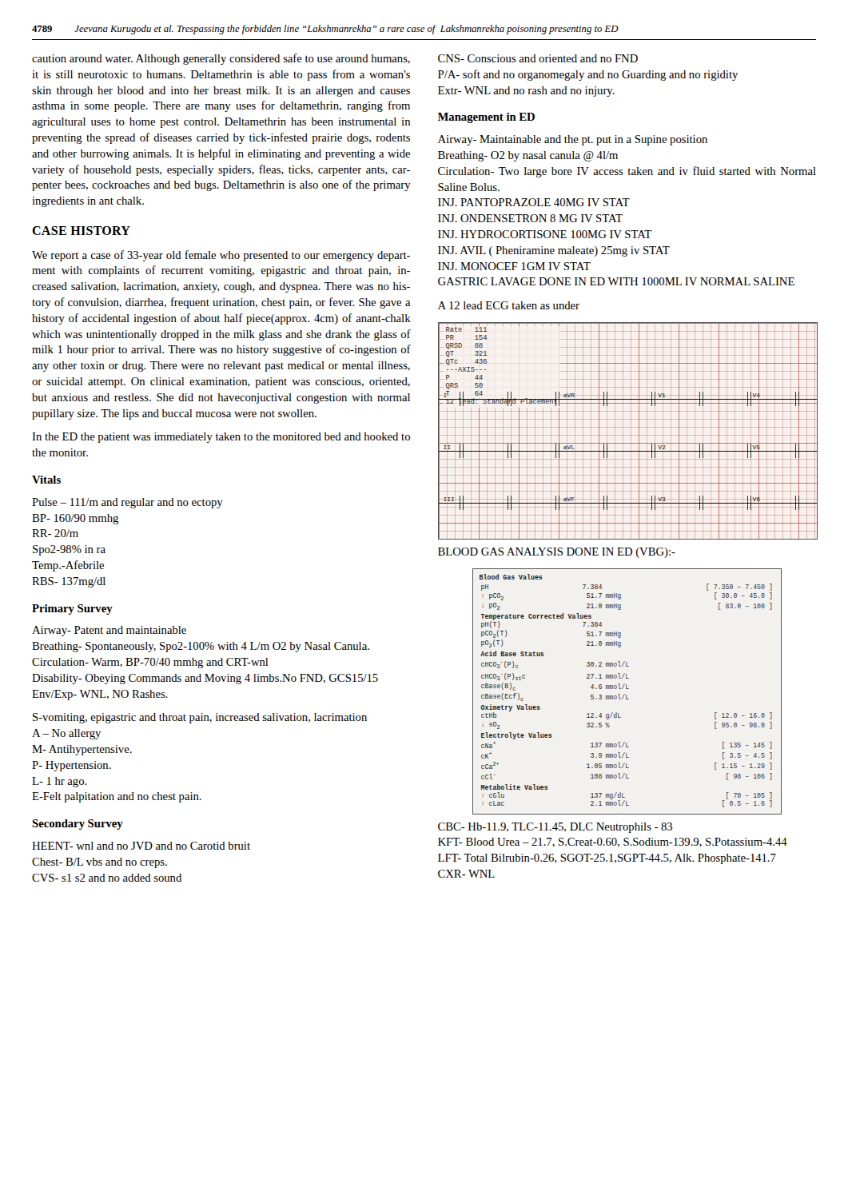4789 Jeevana Kurugodu et al. Trespassing the forbidden line “Lakshmanrekha” a rare case of Lakshmanrekha poisoning presenting to ED
caution around water. Although generally considered safe to use around humans, it is still neurotoxic to humans. Deltamethrin is able to pass from a woman's skin through her blood and into her breast milk. It is an allergen and causes asthma in some people. There are many uses for deltamethrin, ranging from agricultural uses to home pest control. Deltamethrin has been instrumental in preventing the spread of diseases carried by tick-infested prairie dogs, rodents and other burrowing animals. It is helpful in eliminating and preventing a wide variety of household pests, especially spiders, fleas, ticks, carpenter ants, carpenter bees, cockroaches and bed bugs. Deltamethrin is also one of the primary ingredients in ant chalk.
Case History
We report a case of 33-year old female who presented to our emergency department with complaints of recurrent vomiting, epigastric and throat pain, increased salivation, lacrimation, anxiety, cough, and dyspnea. There was no history of convulsion, diarrhea, frequent urination, chest pain, or fever. She gave a history of accidental ingestion of about half piece(approx. 4cm) of anant-chalk which was unintentionally dropped in the milk glass and she drank the glass of milk 1 hour prior to arrival. There was no history suggestive of co-ingestion of any other toxin or drug. There were no relevant past medical or mental illness, or suicidal attempt. On clinical examination, patient was conscious, oriented, but anxious and restless. She did not haveconjuctival congestion with normal pupillary size. The lips and buccal mucosa were not swollen.
In the ED the patient was immediately taken to the monitored bed and hooked to the monitor.
Vitals
Pulse – 111/m and regular and no ectopy
BP- 160/90 mmhg
RR- 20/m
Spo2-98% in ra
Temp.-Afebrile
RBS- 137mg/dl
Primary Survey
Airway- Patent and maintainable
Breathing- Spontaneously, Spo2-100% with 4 L/m O2 by Nasal Canula.
Circulation- Warm, BP-70/40 mmhg and CRT-wnl
Disability- Obeying Commands and Moving 4 limbs.No FND, GCS15/15
Env/Exp- WNL, NO Rashes.
S-vomiting, epigastric and throat pain, increased salivation, lacrimation
A – No allergy
M- Antihypertensive.
P- Hypertension.
L- 1 hr ago.
E-Felt palpitation and no chest pain.
Secondary Survey
HEENT- wnl and no JVD and no Carotid bruit
Chest- B/L vbs and no creps.
CVS- s1 s2 and no added sound
CNS- Conscious and oriented and no FND
P/A- soft and no organomegaly and no Guarding and no rigidity
Extr- WNL and no rash and no injury.
Management in ED
Airway- Maintainable and the pt. put in a Supine position
Breathing- O2 by nasal canula @ 4l/m
Circulation- Two large bore IV access taken and iv fluid started with Normal Saline Bolus.
INJ. PANTOPRAZOLE 40MG IV STAT
INJ. ONDENSETRON 8 MG IV STAT
INJ. HYDROCORTISONE 100MG IV STAT
INJ. AVIL ( Pheniramine maleate) 25mg iv STAT
INJ. MONOCEF 1GM IV STAT
GASTRIC LAVAGE DONE IN ED WITH 1000ML IV NORMAL SALINE
A 12 lead ECG taken as under
Rate 111
PR 154
QRSD 88
QT 321
QTc 436
---AXIS---
P 44
QRS 50
T 64
12 lead: Standard Placement
I
II
III
aVR
V1
V4
aVL
V2
V5
aVF
V3
V6
BLOOD GAS ANALYSIS DONE IN ED (VBG):-
Blood Gas Values
| pH | 7.384 | | [ 7.350 – 7.450 ] |
| ↑ pCO 2 | 51.7 | mmHg | [ 30.0 – 45.0 ] |
| ↓ pO 2 | 21.0 | mmHg | [ 83.0 – 108 ] |
| Temperature Corrected Values |
| pH(T) | 7.384 | | |
| pCO 2 (T) | 51.7 | mmHg | |
| pO 2 (T) | 21.0 | mmHg | |
| Acid Base Status |
| cHCO 3 - (P) c | 30.2 | mmol/L | |
| cHCO 3 - (P) st c | 27.1 | mmol/L | |
| cBase(B) c | 4.6 | mmol/L | |
| cBase(Ecf) c | 5.3 | mmol/L | |
| Oximetry Values |
| ctHb | 12.4 | g/dL | [ 12.0 – 16.0 ] |
| ↓ sO 2 | 32.5 | % | [ 95.0 – 98.0 ] |
| Electrolyte Values |
| cNa + | 137 | mmol/L | [ 135 – 145 ] |
| cK + | 3.9 | mmol/L | [ 3.5 – 4.5 ] |
| cCa 2+ | 1.05 | mmol/L | [ 1.15 – 1.29 ] |
| cCl - | 108 | mmol/L | [ 98 – 106 ] |
| Metabolite Values |
| ↑ cGlu | 137 | mg/dL | [ 70 – 105 ] |
| ↑ cLac | 2.1 | mmol/L | [ 0.5 – 1.6 ] |
CBC- Hb-11.9, TLC-11.45, DLC Neutrophils - 83
KFT- Blood Urea – 21.7, S.Creat-0.60, S.Sodium-139.9, S.Potassium-4.44
LFT- Total Bilrubin-0.26, SGOT-25.1,SGPT-44.5, Alk. Phosphate-141.7
CXR- WNL